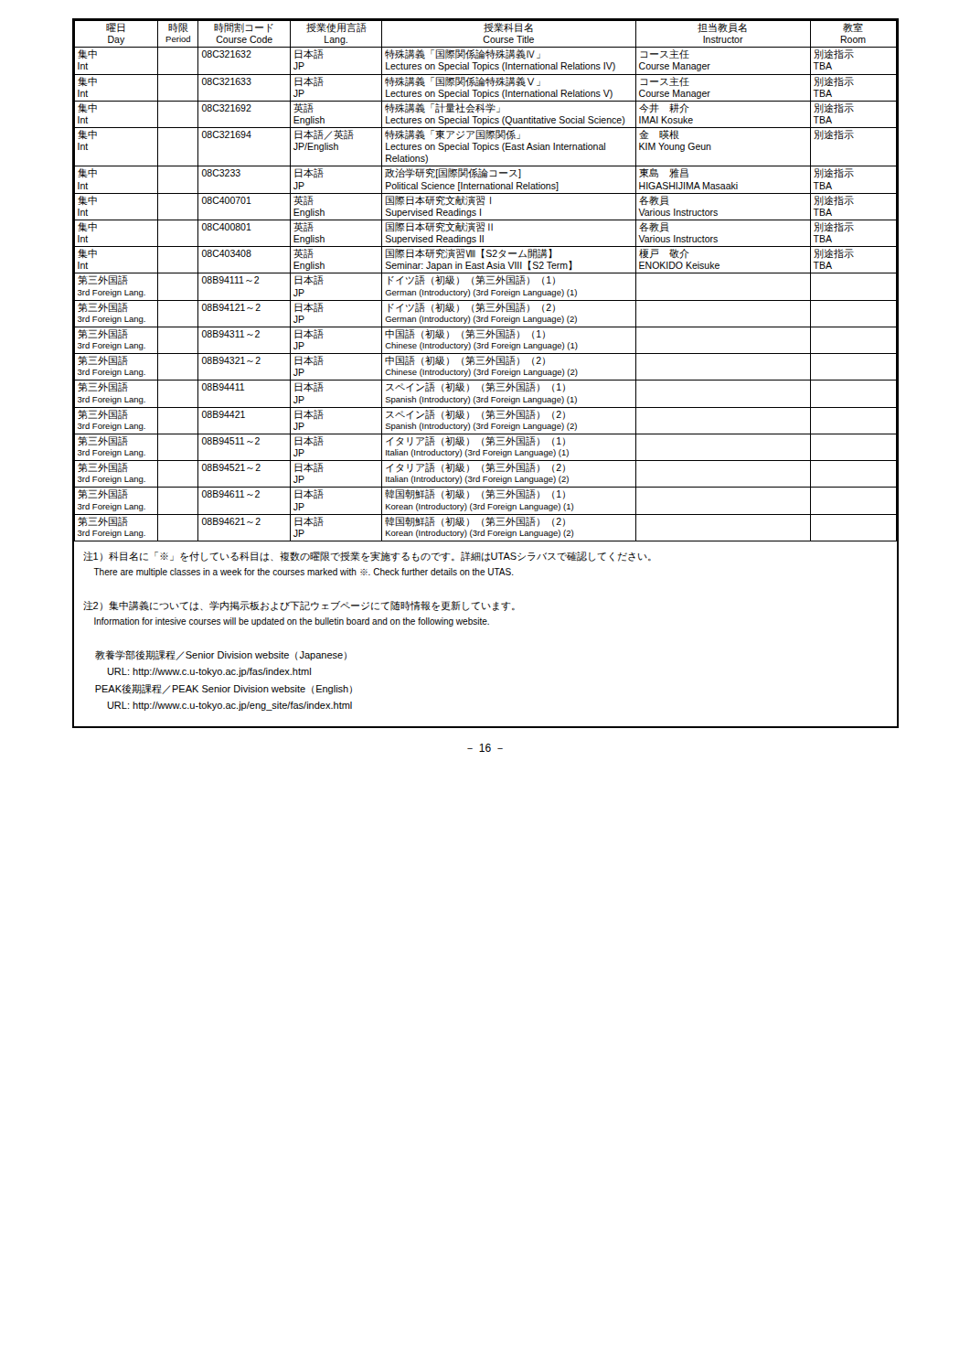| 曜日 Day | 時限 Period | 時間割コード Course Code | 授業使用言語 Lang. | 授業科目名 Course Title | 担当教員名 Instructor | 教室 Room |
| --- | --- | --- | --- | --- | --- | --- |
| 集中 Int | | 08C321632 | 日本語 JP | 特殊講義「国際関係論特殊講義Ⅳ」 Lectures on Special Topics (International Relations IV) | コース主任 Course Manager | 別途指示 TBA |
| 集中 Int | | 08C321633 | 日本語 JP | 特殊講義「国際関係論特殊講義Ⅴ」 Lectures on Special Topics (International Relations V) | コース主任 Course Manager | 別途指示 TBA |
| 集中 Int | | 08C321692 | 英語 English | 特殊講義「計量社会科学」 Lectures on Special Topics (Quantitative Social Science) | 今井 耕介 IMAI Kosuke | 別途指示 TBA |
| 集中 Int | | 08C321694 | 日本語／英語 JP/English | 特殊講義「東アジア国際関係」 Lectures on Special Topics (East Asian International Relations) | 金 暎根 KIM Young Geun | 別途指示 |
| 集中 Int | | 08C3233 | 日本語 JP | 政治学研究[国際関係論コース] Political Science [International Relations] | 東島 雅昌 HIGASHIJIMA Masaaki | 別途指示 TBA |
| 集中 Int | | 08C400701 | 英語 English | 国際日本研究文献演習Ⅰ Supervised Readings I | 各教員 Various Instructors | 別途指示 TBA |
| 集中 Int | | 08C400801 | 英語 English | 国際日本研究文献演習Ⅱ Supervised Readings II | 各教員 Various Instructors | 別途指示 TBA |
| 集中 Int | | 08C403408 | 英語 English | 国際日本研究演習Ⅷ【S2ターム開講】 Seminar: Japan in East Asia VIII【S2 Term】 | 榎戸 敬介 ENOKIDO Keisuke | 別途指示 TBA |
| 第三外国語 3rd Foreign Lang. | | 08B94111～2 | 日本語 JP | ドイツ語（初級）（第三外国語）（1） German (Introductory) (3rd Foreign Language) (1) | | |
| 第三外国語 3rd Foreign Lang. | | 08B94121～2 | 日本語 JP | ドイツ語（初級）（第三外国語）（2） German (Introductory) (3rd Foreign Language) (2) | | |
| 第三外国語 3rd Foreign Lang. | | 08B94311～2 | 日本語 JP | 中国語（初級）（第三外国語）（1） Chinese (Introductory) (3rd Foreign Language) (1) | | |
| 第三外国語 3rd Foreign Lang. | | 08B94321～2 | 日本語 JP | 中国語（初級）（第三外国語）（2） Chinese (Introductory) (3rd Foreign Language) (2) | | |
| 第三外国語 3rd Foreign Lang. | | 08B94411 | 日本語 JP | スペイン語（初級）（第三外国語）（1） Spanish (Introductory) (3rd Foreign Language) (1) | | |
| 第三外国語 3rd Foreign Lang. | | 08B94421 | 日本語 JP | スペイン語（初級）（第三外国語）（2） Spanish (Introductory) (3rd Foreign Language) (2) | | |
| 第三外国語 3rd Foreign Lang. | | 08B94511～2 | 日本語 JP | イタリア語（初級）（第三外国語）（1） Italian (Introductory) (3rd Foreign Language) (1) | | |
| 第三外国語 3rd Foreign Lang. | | 08B94521～2 | 日本語 JP | イタリア語（初級）（第三外国語）（2） Italian (Introductory) (3rd Foreign Language) (2) | | |
| 第三外国語 3rd Foreign Lang. | | 08B94611～2 | 日本語 JP | 韓国朝鮮語（初級）（第三外国語）（1） Korean (Introductory) (3rd Foreign Language) (1) | | |
| 第三外国語 3rd Foreign Lang. | | 08B94621～2 | 日本語 JP | 韓国朝鮮語（初級）（第三外国語）（2） Korean (Introductory) (3rd Foreign Language) (2) | | |
注1）科目名に「※」を付している科目は、複数の曜限で授業を実施するものです。詳細はUTASシラバスで確認してください。
There are multiple classes in a week for the courses marked with ※. Check further details on the UTAS.
注2）集中講義については、学内掲示板および下記ウェブページにて随時情報を更新しています。
Information for intesive courses will be updated on the bulletin board and on the following website.
教養学部後期課程／Senior Division website（Japanese）
URL: http://www.c.u-tokyo.ac.jp/fas/index.html
PEAK後期課程／PEAK Senior Division website（English）
URL: http://www.c.u-tokyo.ac.jp/eng_site/fas/index.html
－ 16 －